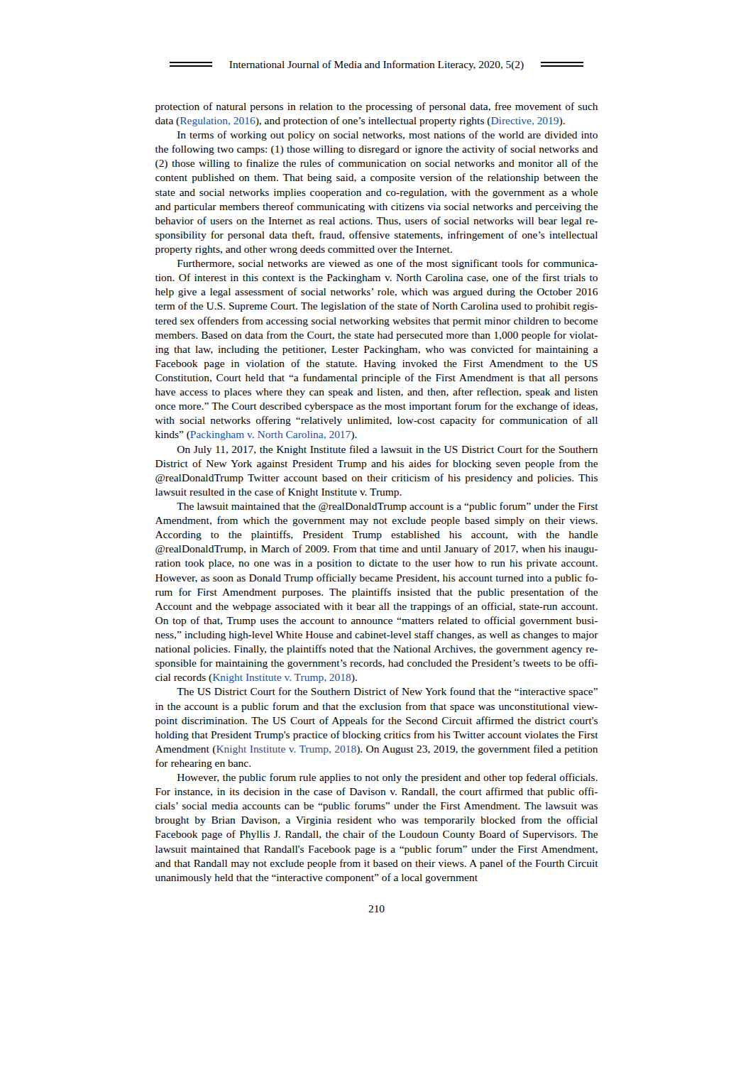International Journal of Media and Information Literacy, 2020, 5(2)
protection of natural persons in relation to the processing of personal data, free movement of such data (Regulation, 2016), and protection of one’s intellectual property rights (Directive, 2019).
In terms of working out policy on social networks, most nations of the world are divided into the following two camps: (1) those willing to disregard or ignore the activity of social networks and (2) those willing to finalize the rules of communication on social networks and monitor all of the content published on them. That being said, a composite version of the relationship between the state and social networks implies cooperation and co-regulation, with the government as a whole and particular members thereof communicating with citizens via social networks and perceiving the behavior of users on the Internet as real actions. Thus, users of social networks will bear legal responsibility for personal data theft, fraud, offensive statements, infringement of one’s intellectual property rights, and other wrong deeds committed over the Internet.
Furthermore, social networks are viewed as one of the most significant tools for communication. Of interest in this context is the Packingham v. North Carolina case, one of the first trials to help give a legal assessment of social networks’ role, which was argued during the October 2016 term of the U.S. Supreme Court. The legislation of the state of North Carolina used to prohibit registered sex offenders from accessing social networking websites that permit minor children to become members. Based on data from the Court, the state had persecuted more than 1,000 people for violating that law, including the petitioner, Lester Packingham, who was convicted for maintaining a Facebook page in violation of the statute. Having invoked the First Amendment to the US Constitution, Court held that “a fundamental principle of the First Amendment is that all persons have access to places where they can speak and listen, and then, after reflection, speak and listen once more.” The Court described cyberspace as the most important forum for the exchange of ideas, with social networks offering “relatively unlimited, low-cost capacity for communication of all kinds” (Packingham v. North Carolina, 2017).
On July 11, 2017, the Knight Institute filed a lawsuit in the US District Court for the Southern District of New York against President Trump and his aides for blocking seven people from the @realDonaldTrump Twitter account based on their criticism of his presidency and policies. This lawsuit resulted in the case of Knight Institute v. Trump.
The lawsuit maintained that the @realDonaldTrump account is a “public forum” under the First Amendment, from which the government may not exclude people based simply on their views. According to the plaintiffs, President Trump established his account, with the handle @realDonaldTrump, in March of 2009. From that time and until January of 2017, when his inauguration took place, no one was in a position to dictate to the user how to run his private account. However, as soon as Donald Trump officially became President, his account turned into a public forum for First Amendment purposes. The plaintiffs insisted that the public presentation of the Account and the webpage associated with it bear all the trappings of an official, state-run account. On top of that, Trump uses the account to announce “matters related to official government business,” including high-level White House and cabinet-level staff changes, as well as changes to major national policies. Finally, the plaintiffs noted that the National Archives, the government agency responsible for maintaining the government’s records, had concluded the President’s tweets to be official records (Knight Institute v. Trump, 2018).
The US District Court for the Southern District of New York found that the “interactive space” in the account is a public forum and that the exclusion from that space was unconstitutional viewpoint discrimination. The US Court of Appeals for the Second Circuit affirmed the district court's holding that President Trump's practice of blocking critics from his Twitter account violates the First Amendment (Knight Institute v. Trump, 2018). On August 23, 2019, the government filed a petition for rehearing en banc.
However, the public forum rule applies to not only the president and other top federal officials. For instance, in its decision in the case of Davison v. Randall, the court affirmed that public officials’ social media accounts can be “public forums” under the First Amendment. The lawsuit was brought by Brian Davison, a Virginia resident who was temporarily blocked from the official Facebook page of Phyllis J. Randall, the chair of the Loudoun County Board of Supervisors. The lawsuit maintained that Randall's Facebook page is a “public forum” under the First Amendment, and that Randall may not exclude people from it based on their views. A panel of the Fourth Circuit unanimously held that the “interactive component” of a local government
210